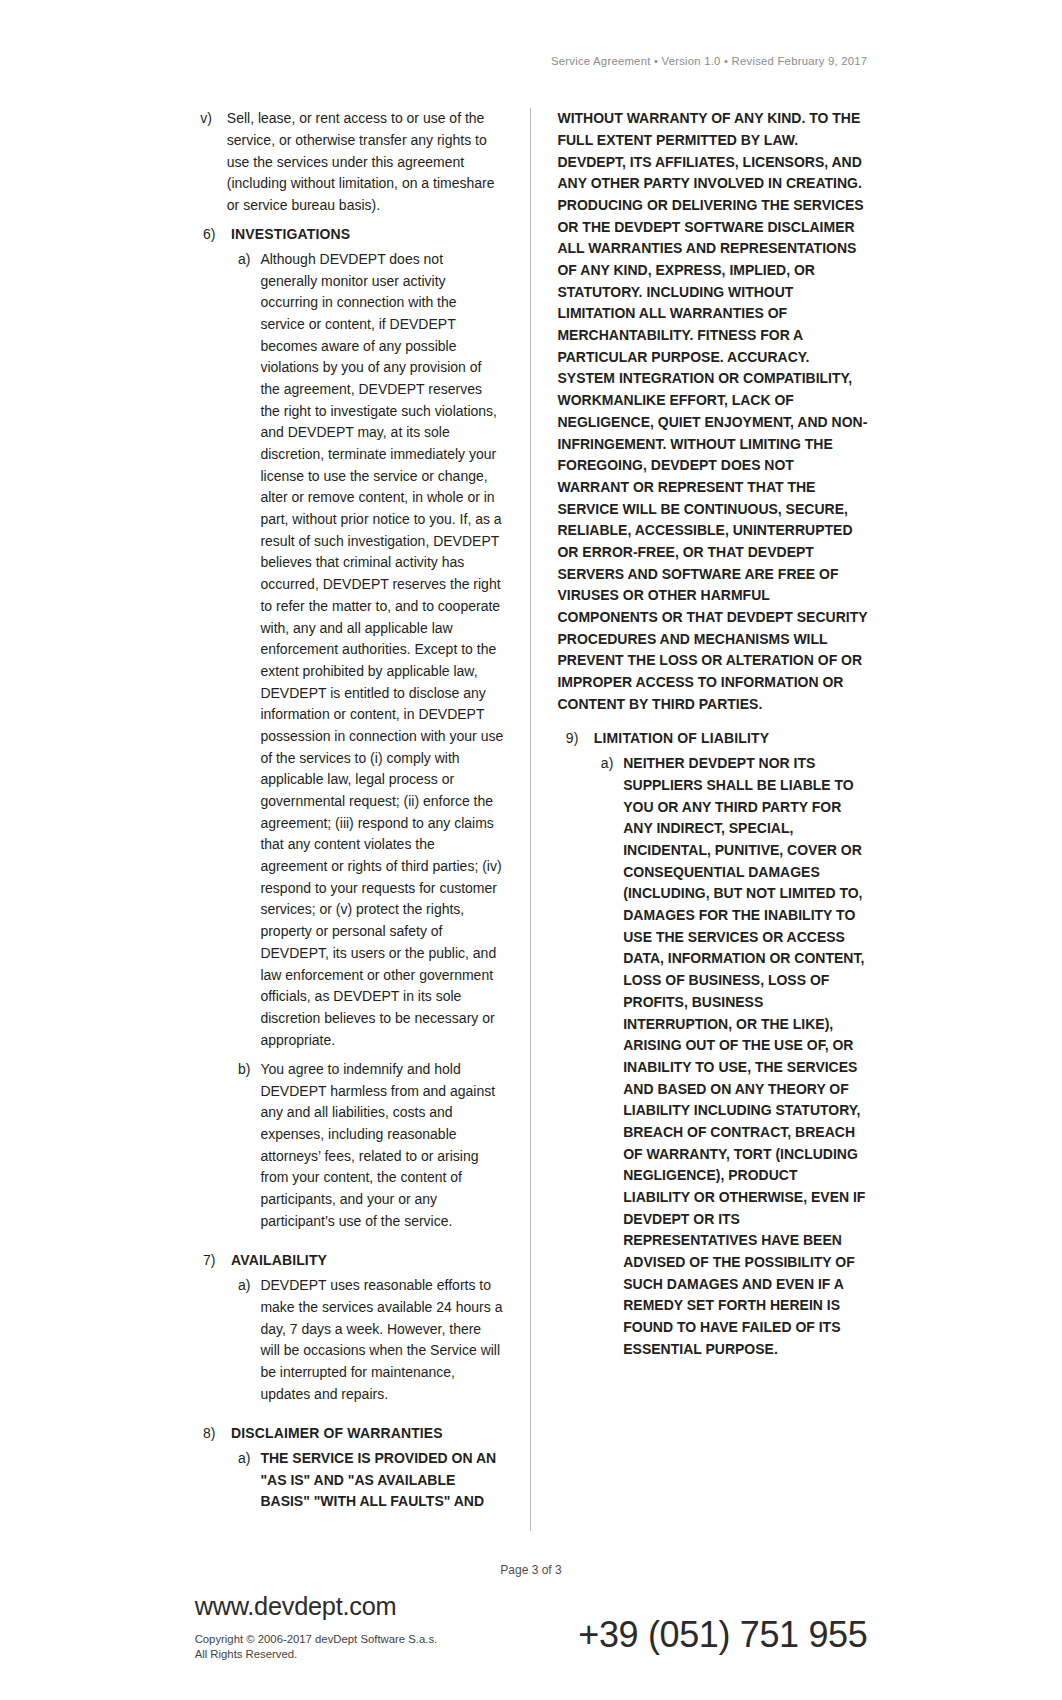Service Agreement • Version 1.0 • Revised February 9, 2017
v)
Sell, lease, or rent access to or use of the service, or otherwise transfer any rights to use the services under this agreement (including without limitation, on a timeshare or service bureau basis).
6)
INVESTIGATIONS
a)
Although DEVDEPT does not generally monitor user activity occurring in connection with the service or content, if DEVDEPT becomes aware of any possible violations by you of any provision of the agreement, DEVDEPT reserves the right to investigate such violations, and DEVDEPT may, at its sole discretion, terminate immediately your license to use the service or change, alter or remove content, in whole or in part, without prior notice to you. If, as a result of such investigation, DEVDEPT believes that criminal activity has occurred, DEVDEPT reserves the right to refer the matter to, and to cooperate with, any and all applicable law enforcement authorities. Except to the extent prohibited by applicable law, DEVDEPT is entitled to disclose any information or content, in DEVDEPT possession in connection with your use of the services to (i) comply with applicable law, legal process or governmental request; (ii) enforce the agreement; (iii) respond to any claims that any content violates the agreement or rights of third parties; (iv) respond to your requests for customer services; or (v) protect the rights, property or personal safety of DEVDEPT, its users or the public, and law enforcement or other government officials, as DEVDEPT in its sole discretion believes to be necessary or appropriate.
b)
You agree to indemnify and hold DEVDEPT harmless from and against any and all liabilities, costs and expenses, including reasonable attorneys’ fees, related to or arising from your content, the content of participants, and your or any participant’s use of the service.
7)
AVAILABILITY
a)
DEVDEPT uses reasonable efforts to make the services available 24 hours a day, 7 days a week. However, there will be occasions when the Service will be interrupted for maintenance, updates and repairs.
8)
DISCLAIMER OF WARRANTIES
a)
The service is provided on an "as is" and "as available basis" "with all faults" and
without warranty of any kind. To the full extent permitted by law. DEVDEPT, its affiliates, licensors, and any other party involved in creating. Producing or delivering the services or the DEVDEPT software disclaimer all warranties and representations of any kind, express, implied, or statutory. Including without limitation all warranties of merchantability. Fitness for a particular purpose. Accuracy. System integration or compatibility, workmanlike effort, lack of negligence, quiet enjoyment, and non-infringement. Without limiting the foregoing, DEVDEPT does not warrant or represent that the service will be continuous, secure, reliable, accessible, uninterrupted or error-free, or that DEVDEPT servers and software are free of viruses or other harmful components or that DEVDEPT security procedures and mechanisms will prevent the loss or alteration of or improper access to information or content by third parties.
9)
LIMITATION OF LIABILITY
a)
Neither DEVDEPT nor its suppliers shall be liable to you or any third party for any indirect, special, incidental, punitive, cover or consequential damages (including, but not limited to, damages for the inability to use the services or access data, information or content, loss of business, loss of profits, business interruption, or the like), arising out of the use of, or inability to use, the services and based on any theory of liability including statutory, breach of contract, breach of warranty, tort (including negligence), product liability or otherwise, even if DEVDEPT or its representatives have been advised of the possibility of such damages and even if a remedy set forth herein is found to have failed of its essential purpose.
Page 3 of 3
www.devdept.com
Copyright © 2006-2017 devDept Software S.a.s.
All Rights Reserved.
+39 (051) 751 955